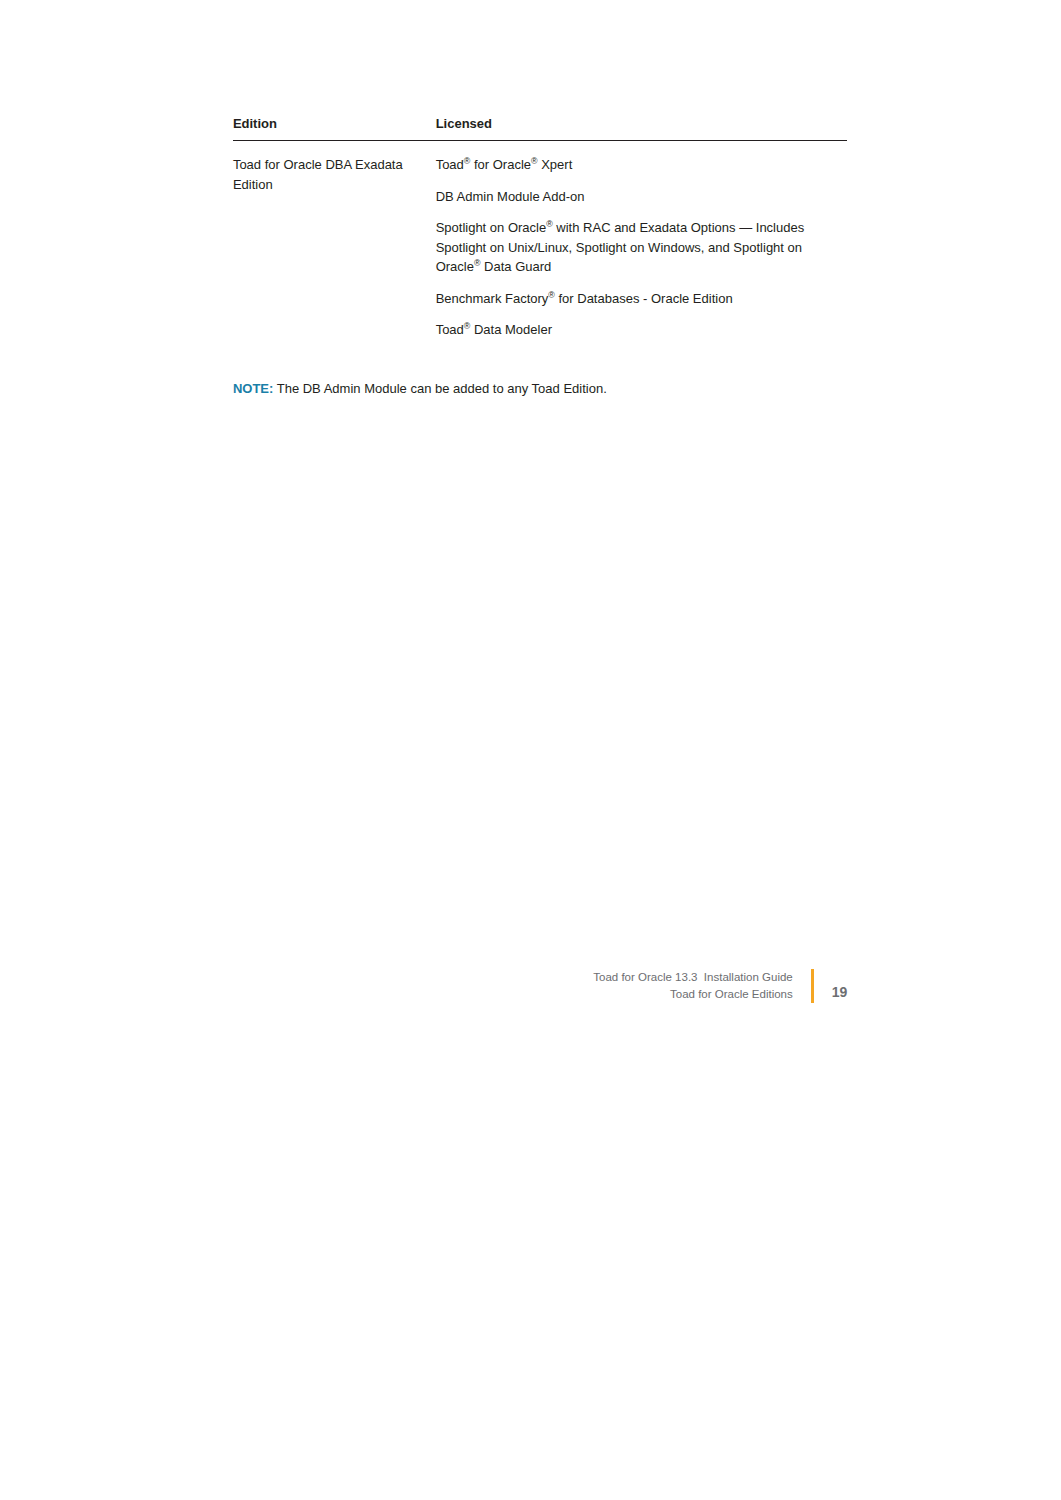| Edition | Licensed |
| --- | --- |
| Toad for Oracle DBA Exadata Edition | Toad ® for Oracle ® Xpert DB Admin Module Add-on Spotlight on Oracle ® with RAC and Exadata Options — Includes Spotlight on Unix/Linux, Spotlight on Windows, and Spotlight on Oracle ® Data Guard Benchmark Factory ® for Databases - Oracle Edition Toad ® Data Modeler |
NOTE: The DB Admin Module can be added to any Toad Edition.
Toad for Oracle 13.3 Installation Guide
Toad for Oracle Editions
19